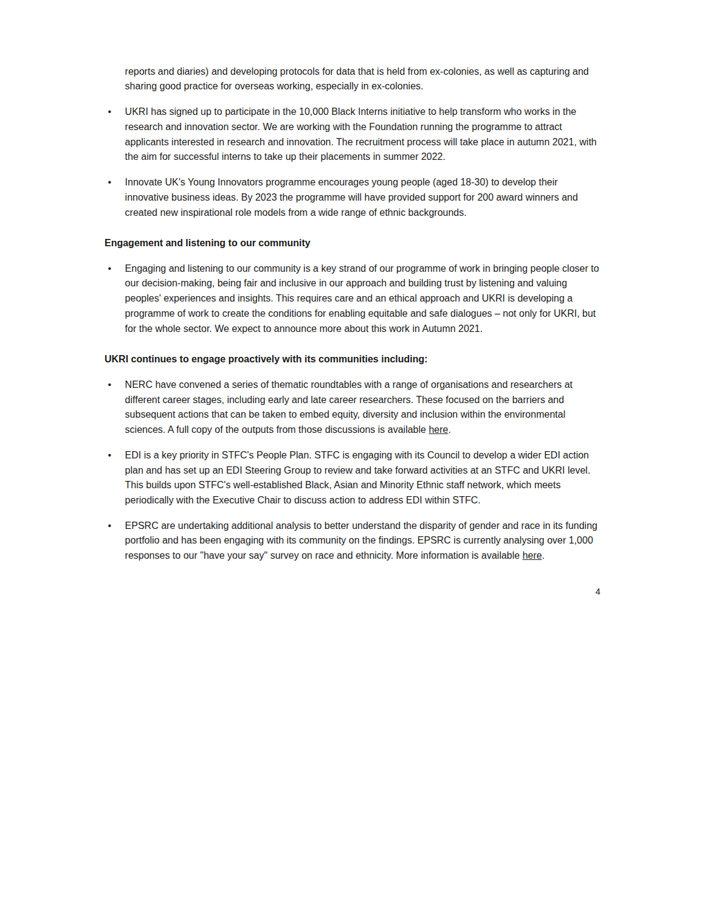reports and diaries) and developing protocols for data that is held from ex-colonies, as well as capturing and sharing good practice for overseas working, especially in ex-colonies.
UKRI has signed up to participate in the 10,000 Black Interns initiative to help transform who works in the research and innovation sector. We are working with the Foundation running the programme to attract applicants interested in research and innovation. The recruitment process will take place in autumn 2021, with the aim for successful interns to take up their placements in summer 2022.
Innovate UK's Young Innovators programme encourages young people (aged 18-30) to develop their innovative business ideas. By 2023 the programme will have provided support for 200 award winners and created new inspirational role models from a wide range of ethnic backgrounds.
Engagement and listening to our community
Engaging and listening to our community is a key strand of our programme of work in bringing people closer to our decision-making, being fair and inclusive in our approach and building trust by listening and valuing peoples' experiences and insights. This requires care and an ethical approach and UKRI is developing a programme of work to create the conditions for enabling equitable and safe dialogues – not only for UKRI, but for the whole sector. We expect to announce more about this work in Autumn 2021.
UKRI continues to engage proactively with its communities including:
NERC have convened a series of thematic roundtables with a range of organisations and researchers at different career stages, including early and late career researchers. These focused on the barriers and subsequent actions that can be taken to embed equity, diversity and inclusion within the environmental sciences. A full copy of the outputs from those discussions is available here.
EDI is a key priority in STFC's People Plan. STFC is engaging with its Council to develop a wider EDI action plan and has set up an EDI Steering Group to review and take forward activities at an STFC and UKRI level. This builds upon STFC's well-established Black, Asian and Minority Ethnic staff network, which meets periodically with the Executive Chair to discuss action to address EDI within STFC.
EPSRC are undertaking additional analysis to better understand the disparity of gender and race in its funding portfolio and has been engaging with its community on the findings. EPSRC is currently analysing over 1,000 responses to our "have your say" survey on race and ethnicity. More information is available here.
4